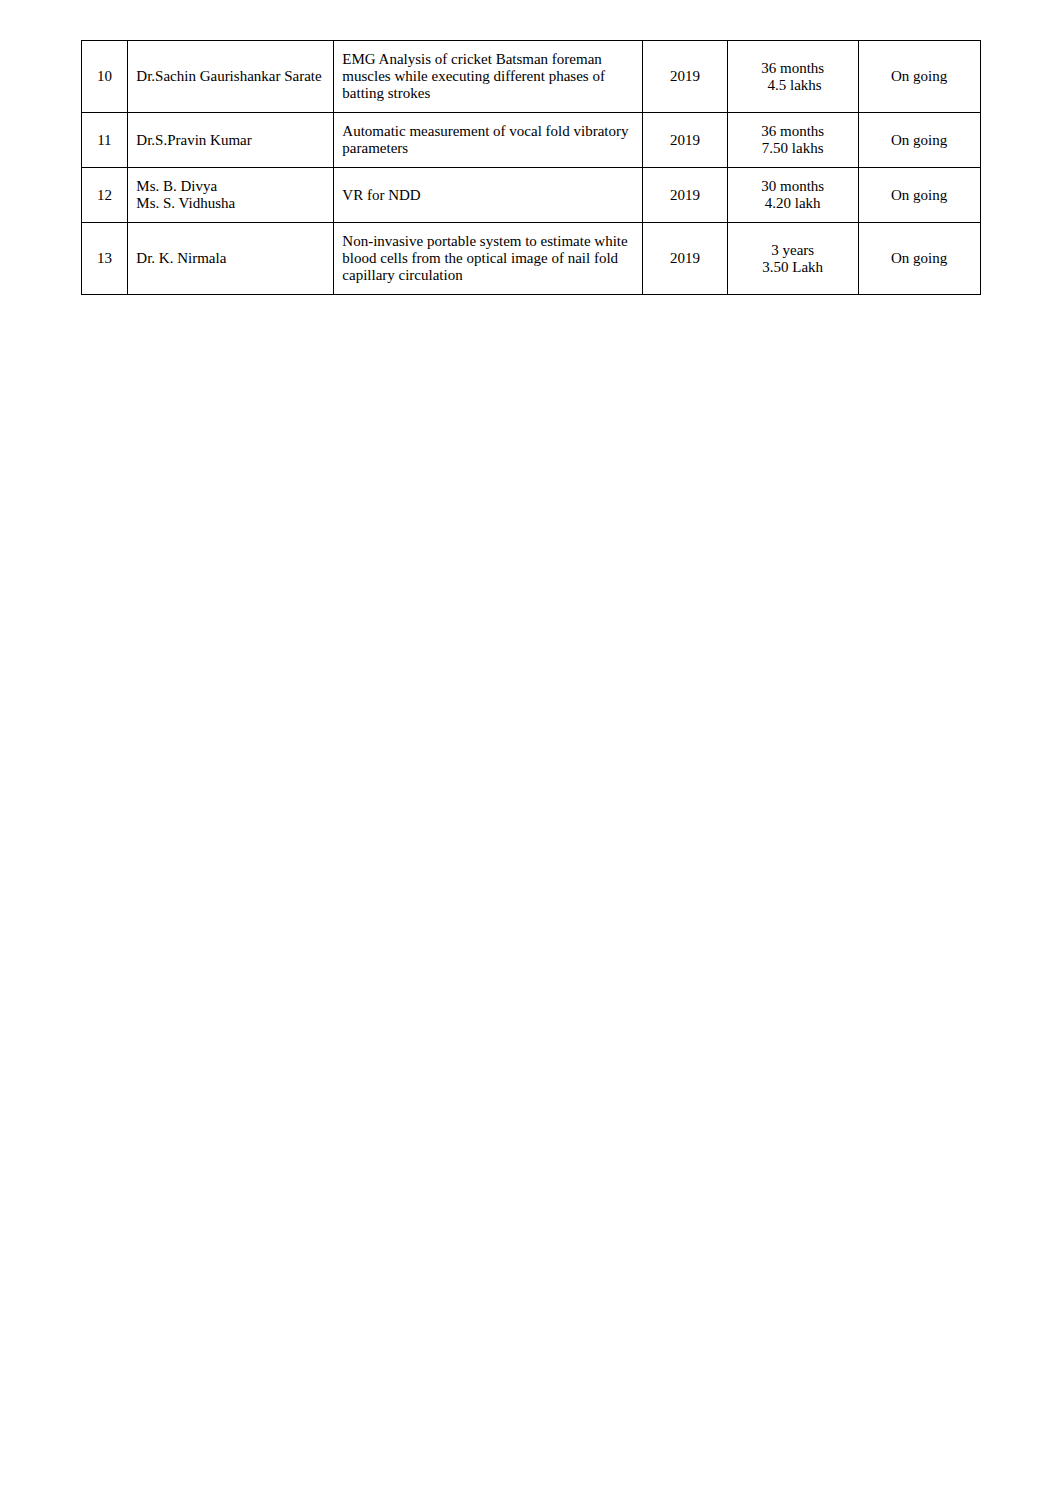| 10 | Dr.Sachin Gaurishankar Sarate | EMG Analysis of cricket Batsman foreman muscles while executing different phases of batting strokes | 2019 | 36 months 4.5 lakhs | On going |
| 11 | Dr.S.Pravin Kumar | Automatic measurement of vocal fold vibratory parameters | 2019 | 36 months 7.50 lakhs | On going |
| 12 | Ms. B. Divya Ms. S. Vidhusha | VR for NDD | 2019 | 30 months 4.20 lakh | On going |
| 13 | Dr. K. Nirmala | Non-invasive portable system to estimate white blood cells from the optical image of nail fold capillary circulation | 2019 | 3 years 3.50 Lakh | On going |